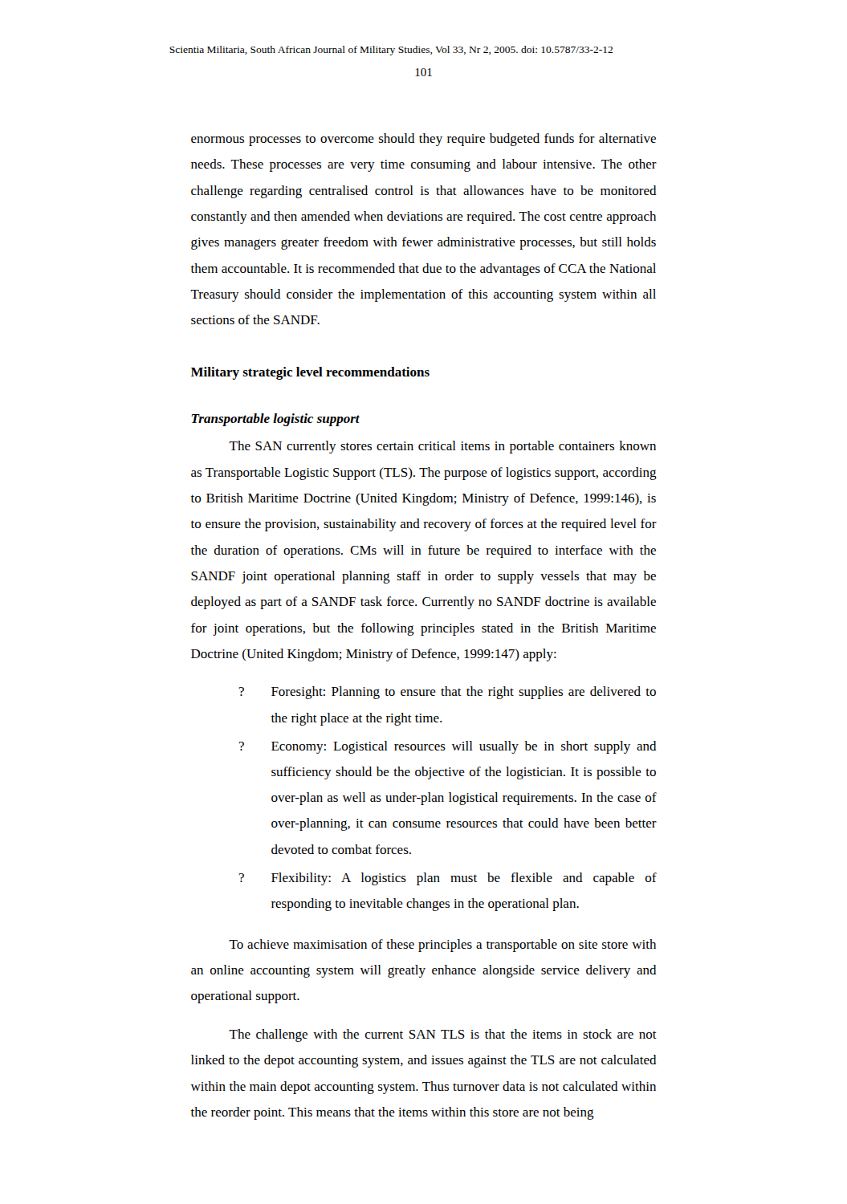Scientia Militaria, South African Journal of Military Studies, Vol 33, Nr 2, 2005. doi: 10.5787/33-2-12
101
enormous processes to overcome should they require budgeted funds for alternative needs. These processes are very time consuming and labour intensive. The other challenge regarding centralised control is that allowances have to be monitored constantly and then amended when deviations are required. The cost centre approach gives managers greater freedom with fewer administrative processes, but still holds them accountable. It is recommended that due to the advantages of CCA the National Treasury should consider the implementation of this accounting system within all sections of the SANDF.
Military strategic level recommendations
Transportable logistic support
The SAN currently stores certain critical items in portable containers known as Transportable Logistic Support (TLS). The purpose of logistics support, according to British Maritime Doctrine (United Kingdom; Ministry of Defence, 1999:146), is to ensure the provision, sustainability and recovery of forces at the required level for the duration of operations. CMs will in future be required to interface with the SANDF joint operational planning staff in order to supply vessels that may be deployed as part of a SANDF task force. Currently no SANDF doctrine is available for joint operations, but the following principles stated in the British Maritime Doctrine (United Kingdom; Ministry of Defence, 1999:147) apply:
?Foresight: Planning to ensure that the right supplies are delivered to the right place at the right time.
?Economy: Logistical resources will usually be in short supply and sufficiency should be the objective of the logistician. It is possible to over-plan as well as under-plan logistical requirements. In the case of over-planning, it can consume resources that could have been better devoted to combat forces.
?Flexibility: A logistics plan must be flexible and capable of responding to inevitable changes in the operational plan.
To achieve maximisation of these principles a transportable on site store with an online accounting system will greatly enhance alongside service delivery and operational support.
The challenge with the current SAN TLS is that the items in stock are not linked to the depot accounting system, and issues against the TLS are not calculated within the main depot accounting system. Thus turnover data is not calculated within the reorder point. This means that the items within this store are not being